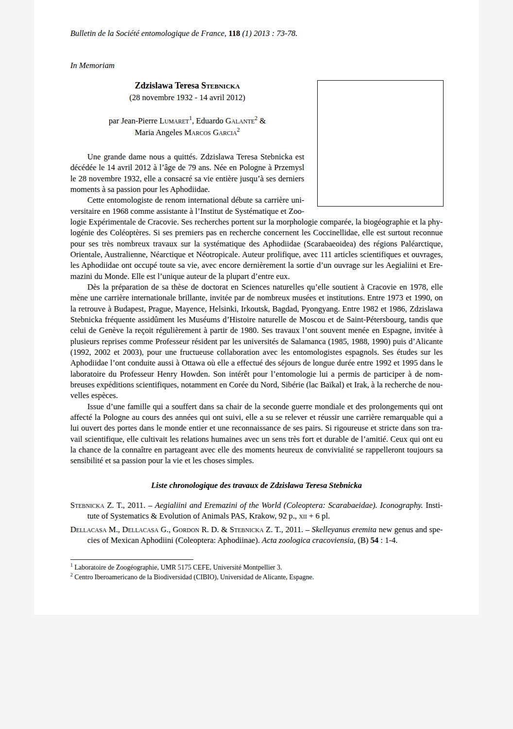Bulletin de la Société entomologique de France, 118 (1) 2013 : 73-78.
In Memoriam
Zdzislawa Teresa Stebnicka
(28 novembre 1932 - 14 avril 2012)
par Jean-Pierre Lumaret1, Eduardo Galante2 &
Maria Angeles Marcos Garcia2
Une grande dame nous a quittés. Zdzislawa Teresa Stebnicka est décédée le 14 avril 2012 à l’âge de 79 ans. Née en Pologne à Przemysl le 28 novembre 1932, elle a consacré sa vie entière jusqu’à ses derniers moments à sa passion pour les Aphodiidae.
Cette entomologiste de renom international débute sa carrière universitaire en 1968 comme assistante à l’Institut de Systématique et Zoologie Expérimentale de Cracovie. Ses recherches portent sur la morphologie comparée, la biogéographie et la phylogénie des Coléoptères. Si ses premiers pas en recherche concernent les Coccinellidae, elle est surtout reconnue pour ses très nombreux travaux sur la systématique des Aphodiidae (Scarabaeoidea) des régions Paléarctique, Orientale, Australienne, Néarctique et Néotropicale. Auteur prolifique, avec 111 articles scientifiques et ouvrages, les Aphodiidae ont occupé toute sa vie, avec encore dernièrement la sortie d’un ouvrage sur les Aegialiini et Eremazini du Monde. Elle est l’unique auteur de la plupart d’entre eux.
Dès la préparation de sa thèse de doctorat en Sciences naturelles qu’elle soutient à Cracovie en 1978, elle mène une carrière internationale brillante, invitée par de nombreux musées et institutions. Entre 1973 et 1990, on la retrouve à Budapest, Prague, Mayence, Helsinki, Irkoutsk, Bagdad, Pyongyang. Entre 1982 et 1986, Zdzislawa Stebnicka fréquente assidûment les Muséums d’Histoire naturelle de Moscou et de Saint-Pétersbourg, tandis que celui de Genève la reçoit régulièrement à partir de 1980. Ses travaux l’ont souvent menée en Espagne, invitée à plusieurs reprises comme Professeur résident par les universités de Salamanca (1985, 1988, 1990) puis d’Alicante (1992, 2002 et 2003), pour une fructueuse collaboration avec les entomologistes espagnols. Ses études sur les Aphodiidae l’ont conduite aussi à Ottawa où elle a effectué des séjours de longue durée entre 1992 et 1995 dans le laboratoire du Professeur Henry Howden. Son intérêt pour l’entomologie lui a permis de participer à de nombreuses expéditions scientifiques, notamment en Corée du Nord, Sibérie (lac Baïkal) et Irak, à la recherche de nouvelles espèces.
Issue d’une famille qui a souffert dans sa chair de la seconde guerre mondiale et des prolongements qui ont affecté la Pologne au cours des années qui ont suivi, elle a su se relever et réussir une carrière remarquable qui a lui ouvert des portes dans le monde entier et une reconnaissance de ses pairs. Si rigoureuse et stricte dans son travail scientifique, elle cultivait les relations humaines avec un sens très fort et durable de l’amitié. Ceux qui ont eu la chance de la connaître en partageant avec elle des moments heureux de convivialité se rappelleront toujours sa sensibilité et sa passion pour la vie et les choses simples.
Liste chronologique des travaux de Zdzislawa Teresa Stebnicka
Stebnicka Z. T., 2011. – Aegialiini and Eremazini of the World (Coleoptera: Scarabaeidae). Iconography. Institute of Systematics & Evolution of Animals PAS, Krakow, 92 p., xii + 6 pl.
Dellacasa M., Dellacasa G., Gordon R. D. & Stebnicka Z. T., 2011. – Skelleyanus eremita new genus and species of Mexican Aphodiini (Coleoptera: Aphodiinae). Acta zoologica cracoviensia, (B) 54 : 1-4.
1 Laboratoire de Zoogéographie, UMR 5175 CEFE, Université Montpellier 3.
2 Centro Iberoamericano de la Biodiversidad (CIBIO), Universidad de Alicante, Espagne.